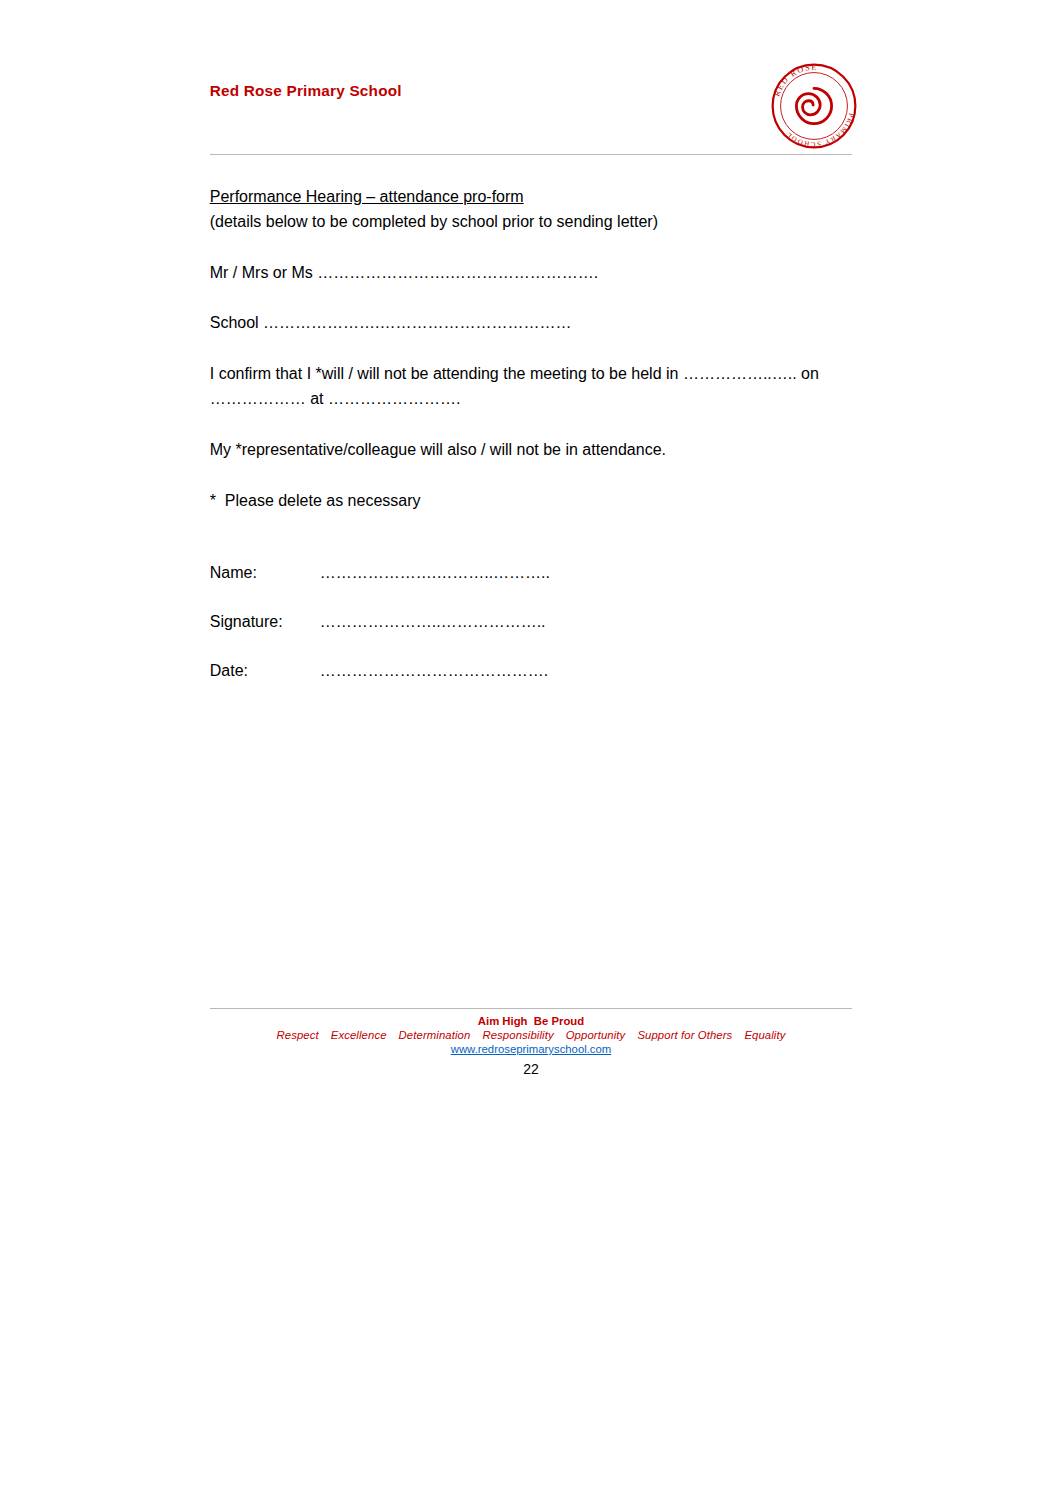Red Rose Primary School
RED ROSE PRIMARY SCHOOL
Performance Hearing – attendance pro-form
(details below to be completed by school prior to sending letter)
Mr / Mrs or Ms …………………….……………………….
School ………………….………………………………
I confirm that I *will / will not be attending the meeting to be held in ……………..….. on ……………… at …………………….
My *representative/colleague will also / will not be in attendance.
* Please delete as necessary
Name:
………………….………..………..
Signature:
…………………..………………..
Date:
…………………………………….
Aim High Be Proud
Respect Excellence Determination Responsibility Opportunity Support for Others Equality
www.redroseprimaryschool.com
22